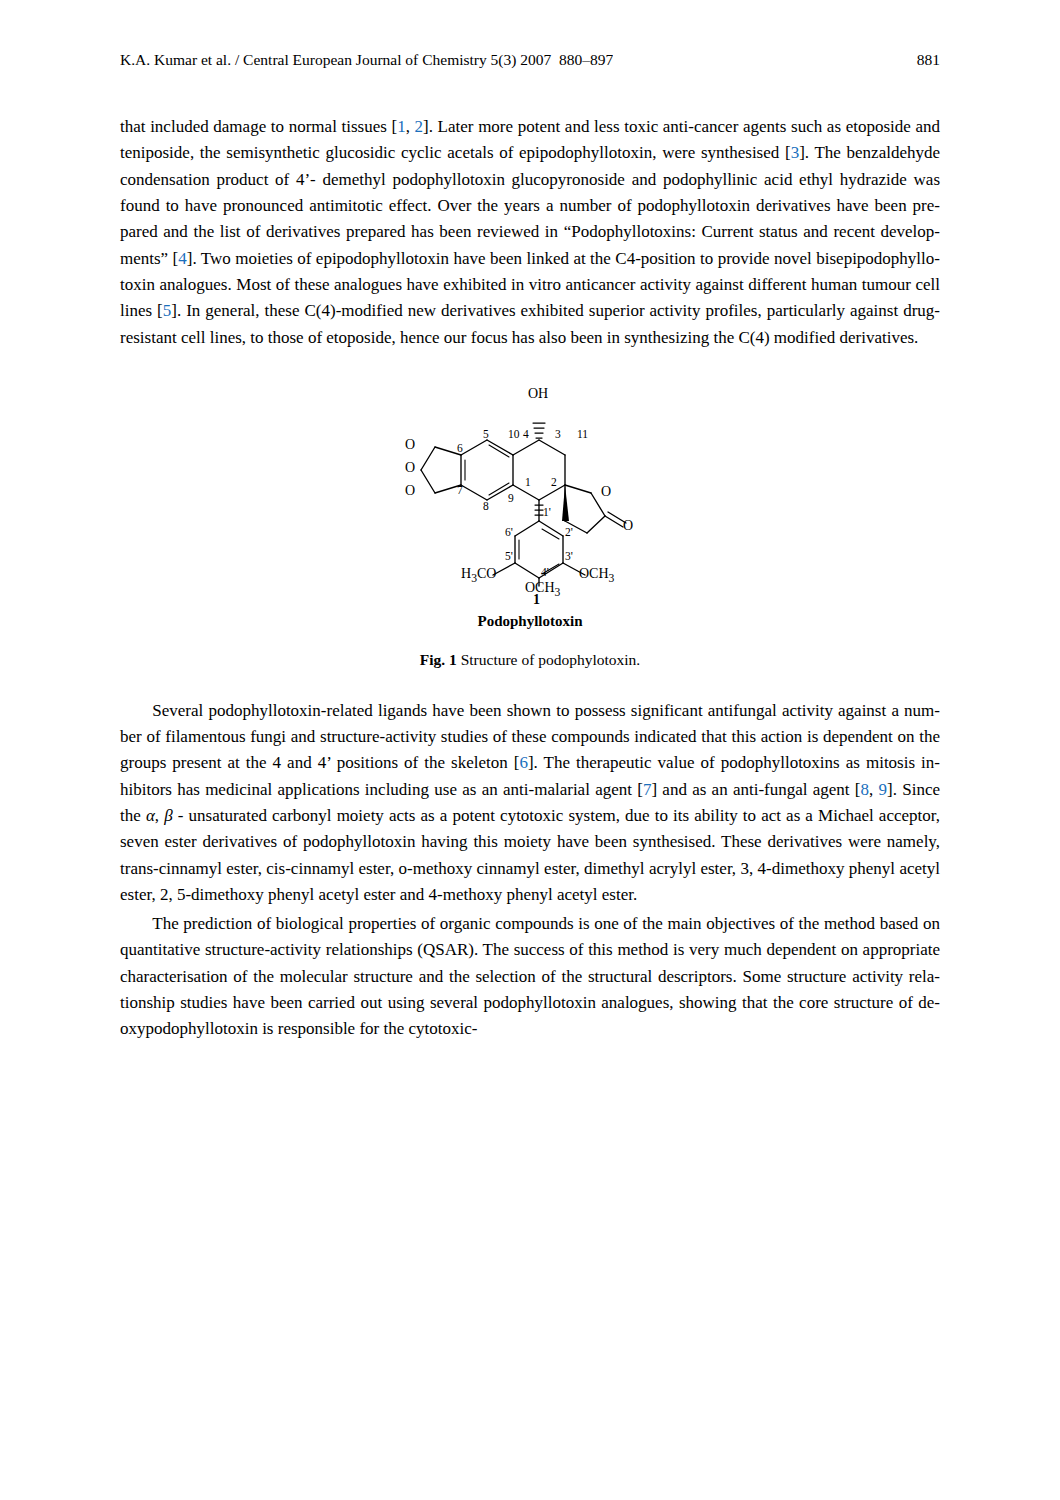K.A. Kumar et al. / Central European Journal of Chemistry 5(3) 2007 880–897 881
that included damage to normal tissues [1, 2]. Later more potent and less toxic anti-cancer agents such as etoposide and teniposide, the semisynthetic glucosidic cyclic acetals of epipodophyllotoxin, were synthesised [3]. The benzaldehyde condensation product of 4’- demethyl podophyllotoxin glucopyronoside and podophyllinic acid ethyl hydrazide was found to have pronounced antimitotic effect. Over the years a number of podophyllotoxin derivatives have been prepared and the list of derivatives prepared has been reviewed in “Podophyllotoxins: Current status and recent developments” [4]. Two moieties of epipodophyllotoxin have been linked at the C4-position to provide novel bisepipodophyllotoxin analogues. Most of these analogues have exhibited in vitro anticancer activity against different human tumour cell lines [5]. In general, these C(4)-modified new derivatives exhibited superior activity profiles, particularly against drug-resistant cell lines, to those of etoposide, hence our focus has also been in synthesizing the C(4) modified derivatives.
OH O O O O O H3CO OCH3 OCH3 5 10 4 3 11 6 7 8 9 1 2 1' 6' 2' 3' 5' 4' 1
Podophyllotoxin
Fig. 1 Structure of podophylotoxin.
Several podophyllotoxin-related ligands have been shown to possess significant antifungal activity against a number of filamentous fungi and structure-activity studies of these compounds indicated that this action is dependent on the groups present at the 4 and 4’ positions of the skeleton [6]. The therapeutic value of podophyllotoxins as mitosis inhibitors has medicinal applications including use as an anti-malarial agent [7] and as an anti-fungal agent [8, 9]. Since the α, β - unsaturated carbonyl moiety acts as a potent cytotoxic system, due to its ability to act as a Michael acceptor, seven ester derivatives of podophyllotoxin having this moiety have been synthesised. These derivatives were namely, trans-cinnamyl ester, cis-cinnamyl ester, o-methoxy cinnamyl ester, dimethyl acrylyl ester, 3, 4-dimethoxy phenyl acetyl ester, 2, 5-dimethoxy phenyl acetyl ester and 4-methoxy phenyl acetyl ester.
The prediction of biological properties of organic compounds is one of the main objectives of the method based on quantitative structure-activity relationships (QSAR). The success of this method is very much dependent on appropriate characterisation of the molecular structure and the selection of the structural descriptors. Some structure activity relationship studies have been carried out using several podophyllotoxin analogues, showing that the core structure of deoxypodophyllotoxin is responsible for the cytotoxic-